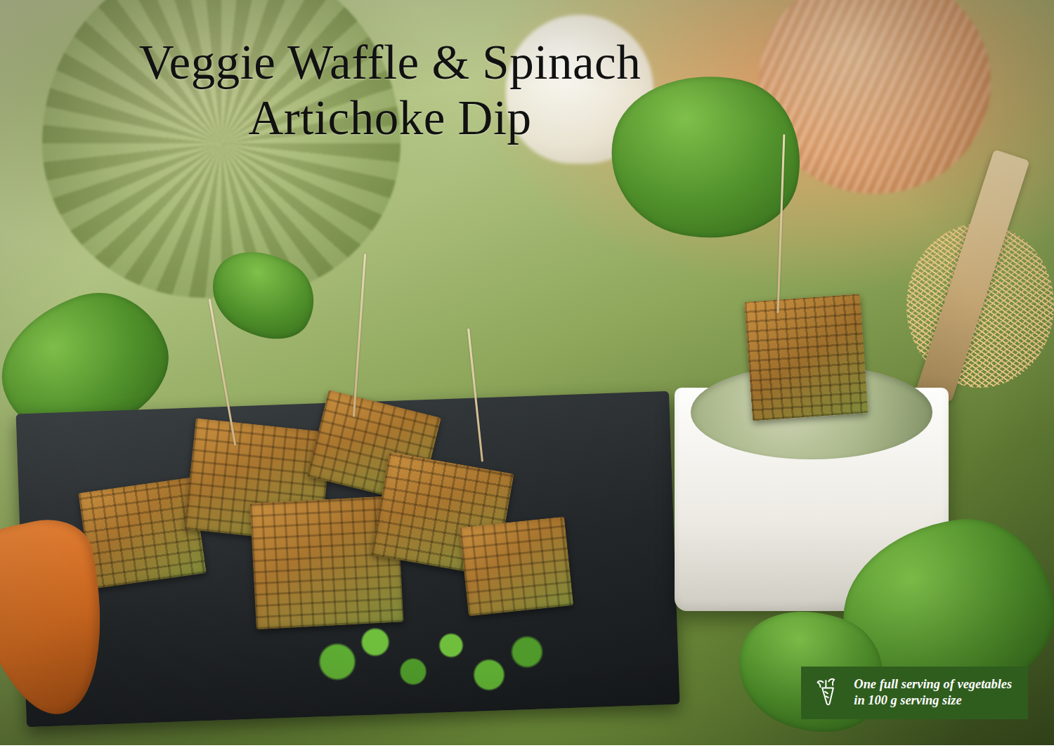Veggie Waffle & Spinach Artichoke Dip
One full serving of vegetables
in 100 g serving size